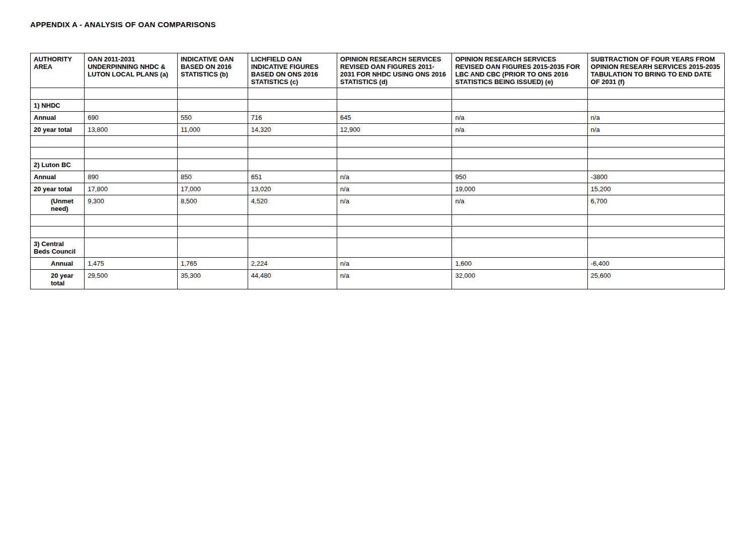APPENDIX A - ANALYSIS OF OAN COMPARISONS
| AUTHORITY AREA | OAN 2011-2031 UNDERPINNING NHDC & LUTON LOCAL PLANS (a) | INDICATIVE OAN BASED ON 2016 STATISTICS (b) | LICHFIELD OAN INDICATIVE FIGURES BASED ON ONS 2016 STATISTICS (c) | OPINION RESEARCH SERVICES REVISED OAN FIGURES 2011-2031 FOR NHDC USING ONS 2016 STATISTICS (d) | OPINION RESEARCH SERVICES REVISED OAN FIGURES 2015-2035 FOR LBC AND CBC (PRIOR TO ONS 2016 STATISTICS BEING ISSUED) (e) | SUBTRACTION OF FOUR YEARS FROM OPINION RESEARH SERVICES 2015-2035 TABULATION TO BRING TO END DATE OF 2031 (f) |
| --- | --- | --- | --- | --- | --- | --- |
| 1) NHDC | | | | | | |
| Annual | 690 | 550 | 716 | 645 | n/a | n/a |
| 20 year total | 13,800 | 11,000 | 14,320 | 12,900 | n/a | n/a |
| 2) Luton BC | | | | | | |
| Annual | 890 | 850 | 651 | n/a | 950 | -3800 |
| 20 year total | 17,800 | 17,000 | 13,020 | n/a | 19,000 | 15,200 |
| (Unmet need) | 9,300 | 8,500 | 4,520 | n/a | n/a | 6,700 |
| 3) Central Beds Council | | | | | | |
| Annual | 1,475 | 1,765 | 2,224 | n/a | 1,600 | -6,400 |
| 20 year total | 29,500 | 35,300 | 44,480 | n/a | 32,000 | 25,600 |